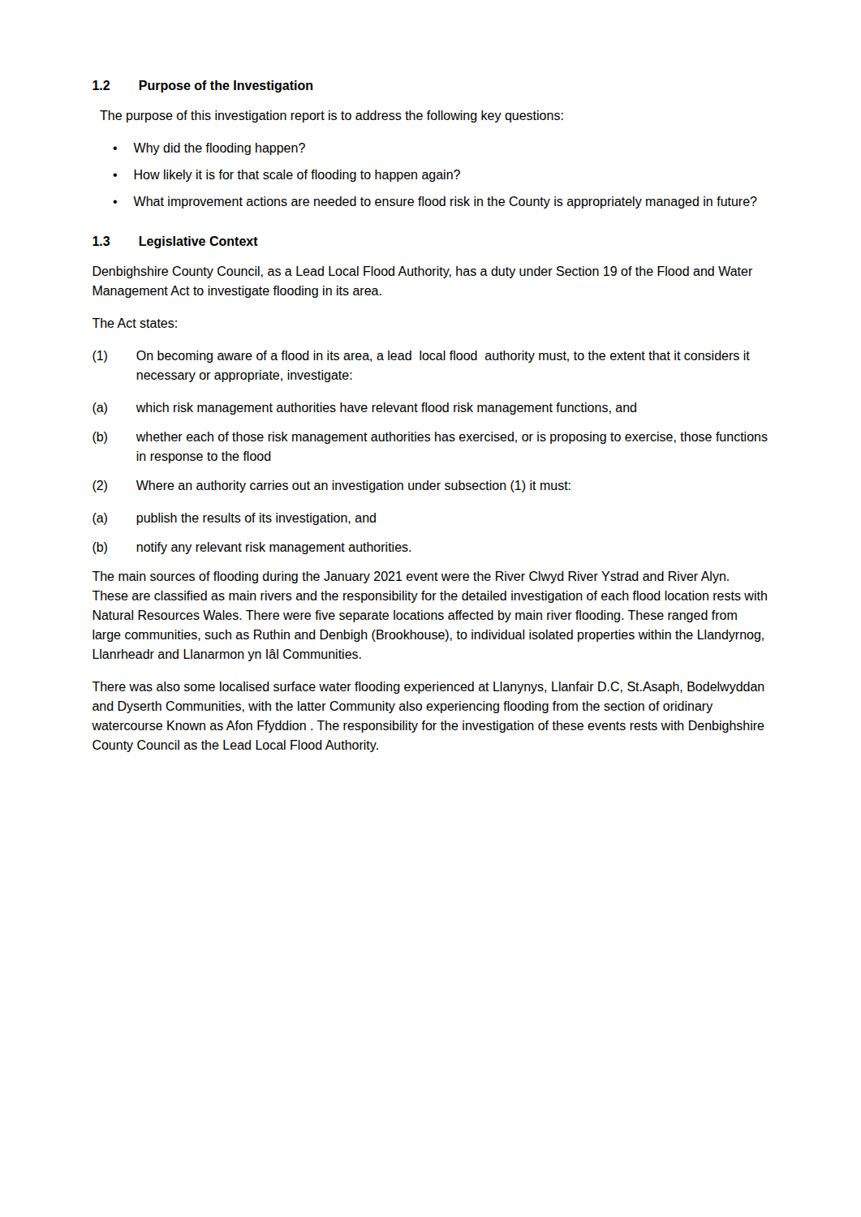1.2 Purpose of the Investigation
The purpose of this investigation report is to address the following key questions:
Why did the flooding happen?
How likely it is for that scale of flooding to happen again?
What improvement actions are needed to ensure flood risk in the County is appropriately managed in future?
1.3 Legislative Context
Denbighshire County Council, as a Lead Local Flood Authority, has a duty under Section 19 of the Flood and Water Management Act to investigate flooding in its area.
The Act states:
(1) On becoming aware of a flood in its area, a lead local flood authority must, to the extent that it considers it necessary or appropriate, investigate:
(a) which risk management authorities have relevant flood risk management functions, and
(b) whether each of those risk management authorities has exercised, or is proposing to exercise, those functions in response to the flood
(2) Where an authority carries out an investigation under subsection (1) it must:
(a) publish the results of its investigation, and
(b) notify any relevant risk management authorities.
The main sources of flooding during the January 2021 event were the River Clwyd River Ystrad and River Alyn. These are classified as main rivers and the responsibility for the detailed investigation of each flood location rests with Natural Resources Wales. There were five separate locations affected by main river flooding. These ranged from large communities, such as Ruthin and Denbigh (Brookhouse), to individual isolated properties within the Llandyrnog, Llanrheadr and Llanarmon yn Iâl Communities.
There was also some localised surface water flooding experienced at Llanynys, Llanfair D.C, St.Asaph, Bodelwyddan and Dyserth Communities, with the latter Community also experiencing flooding from the section of oridinary watercourse Known as Afon Ffyddion . The responsibility for the investigation of these events rests with Denbighshire County Council as the Lead Local Flood Authority.